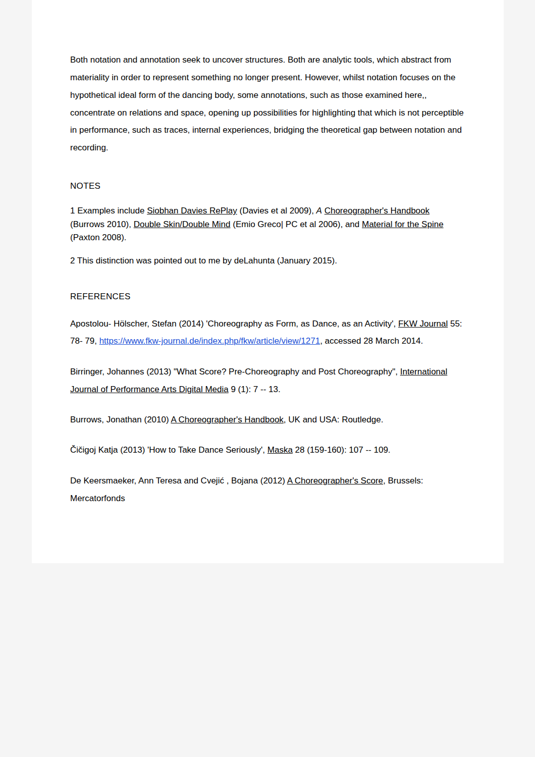Both notation and annotation seek to uncover structures. Both are analytic tools, which abstract from materiality in order to represent something no longer present. However, whilst notation focuses on the hypothetical ideal form of the dancing body, some annotations, such as those examined here,, concentrate on relations and space, opening up possibilities for highlighting that which is not perceptible in performance, such as traces, internal experiences, bridging the theoretical gap between notation and recording.
NOTES
1 Examples include Siobhan Davies RePlay (Davies et al 2009), A Choreographer's Handbook (Burrows 2010), Double Skin/Double Mind (Emio Greco| PC et al 2006), and Material for the Spine (Paxton 2008).
2 This distinction was pointed out to me by deLahunta (January 2015).
REFERENCES
Apostolou- Hölscher, Stefan (2014) 'Choreography as Form, as Dance, as an Activity', FKW Journal 55: 78- 79, https://www.fkw-journal.de/index.php/fkw/article/view/1271, accessed 28 March 2014.
Birringer, Johannes (2013) "What Score? Pre-Choreography and Post Choreography", International Journal of Performance Arts Digital Media 9 (1): 7 -- 13.
Burrows, Jonathan (2010) A Choreographer's Handbook, UK and USA: Routledge.
Čičigoj Katja (2013) 'How to Take Dance Seriously', Maska 28 (159-160): 107 -- 109.
De Keersmaeker, Ann Teresa and Cvejić , Bojana (2012) A Choreographer's Score, Brussels: Mercatorfonds